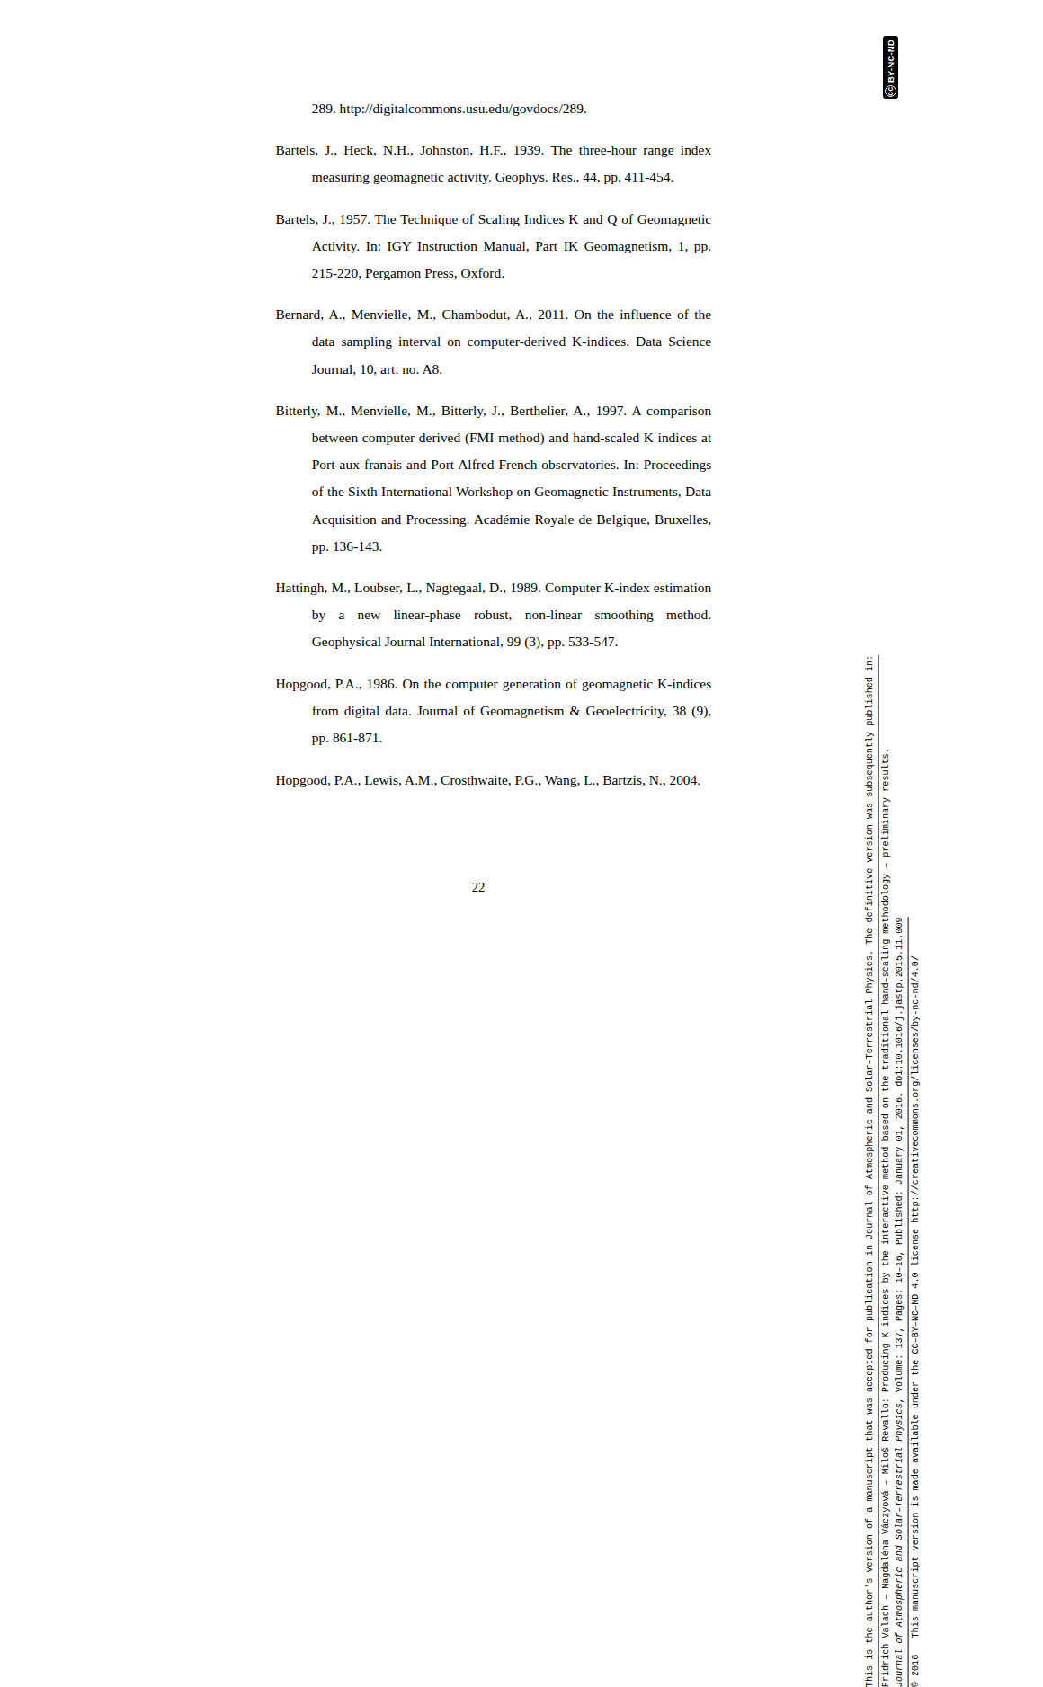cc BY-NC-ND
This is the author's version of a manuscript that was accepted for publication in Journal of Atmospheric and Solar–Terrestrial Physics. The definitive version was subsequently published in: Fridrich Valach – Magdaléna Váczyová – Miloš Revallo: Producing K indices by the interactive method based on the traditional hand–scaling methodology – preliminary results. Journal of Atmospheric and Solar–Terrestrial Physics, Volume: 137, Pages: 10–16, Published: January 01, 2016. doi:10.1016/j.jastp.2015.11.009 © 2016 This manuscript version is made available under the CC–BY–NC–ND 4.0 license http://creativecommons.org/licenses/by-nc-nd/4.0/
289. http://digitalcommons.usu.edu/govdocs/289.
Bartels, J., Heck, N.H., Johnston, H.F., 1939. The three-hour range index measuring geomagnetic activity. Geophys. Res., 44, pp. 411-454.
Bartels, J., 1957. The Technique of Scaling Indices K and Q of Geomagnetic Activity. In: IGY Instruction Manual, Part IK Geomagnetism, 1, pp. 215-220, Pergamon Press, Oxford.
Bernard, A., Menvielle, M., Chambodut, A., 2011. On the influence of the data sampling interval on computer-derived K-indices. Data Science Journal, 10, art. no. A8.
Bitterly, M., Menvielle, M., Bitterly, J., Berthelier, A., 1997. A comparison between computer derived (FMI method) and hand-scaled K indices at Port-aux-franais and Port Alfred French observatories. In: Proceedings of the Sixth International Workshop on Geomagnetic Instruments, Data Acquisition and Processing. Académie Royale de Belgique, Bruxelles, pp. 136-143.
Hattingh, M., Loubser, L., Nagtegaal, D., 1989. Computer K-index estimation by a new linear-phase robust, non-linear smoothing method. Geophysical Journal International, 99 (3), pp. 533-547.
Hopgood, P.A., 1986. On the computer generation of geomagnetic K-indices from digital data. Journal of Geomagnetism & Geoelectricity, 38 (9), pp. 861-871.
Hopgood, P.A., Lewis, A.M., Crosthwaite, P.G., Wang, L., Bartzis, N., 2004.
22